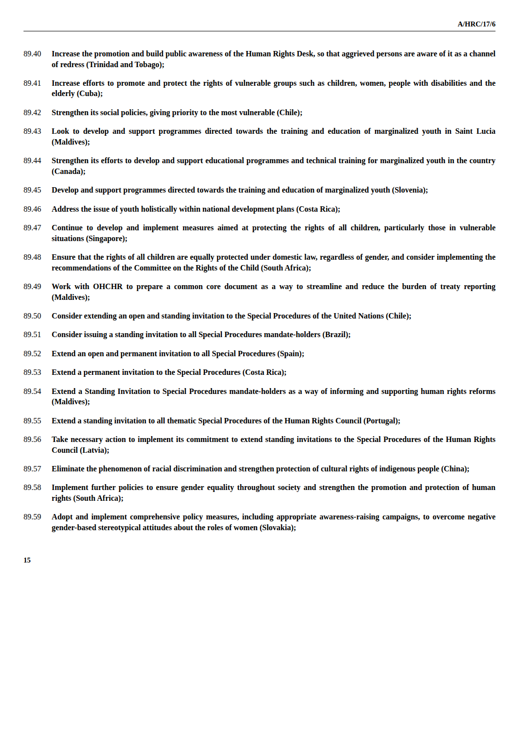A/HRC/17/6
89.40
Increase the promotion and build public awareness of the Human Rights Desk, so that aggrieved persons are aware of it as a channel of redress (Trinidad and Tobago);
89.41
Increase efforts to promote and protect the rights of vulnerable groups such as children, women, people with disabilities and the elderly (Cuba);
89.42
Strengthen its social policies, giving priority to the most vulnerable (Chile);
89.43
Look to develop and support programmes directed towards the training and education of marginalized youth in Saint Lucia (Maldives);
89.44
Strengthen its efforts to develop and support educational programmes and technical training for marginalized youth in the country (Canada);
89.45
Develop and support programmes directed towards the training and education of marginalized youth (Slovenia);
89.46
Address the issue of youth holistically within national development plans (Costa Rica);
89.47
Continue to develop and implement measures aimed at protecting the rights of all children, particularly those in vulnerable situations (Singapore);
89.48
Ensure that the rights of all children are equally protected under domestic law, regardless of gender, and consider implementing the recommendations of the Committee on the Rights of the Child (South Africa);
89.49
Work with OHCHR to prepare a common core document as a way to streamline and reduce the burden of treaty reporting (Maldives);
89.50
Consider extending an open and standing invitation to the Special Procedures of the United Nations (Chile);
89.51
Consider issuing a standing invitation to all Special Procedures mandate-holders (Brazil);
89.52
Extend an open and permanent invitation to all Special Procedures (Spain);
89.53
Extend a permanent invitation to the Special Procedures (Costa Rica);
89.54
Extend a Standing Invitation to Special Procedures mandate-holders as a way of informing and supporting human rights reforms (Maldives);
89.55
Extend a standing invitation to all thematic Special Procedures of the Human Rights Council (Portugal);
89.56
Take necessary action to implement its commitment to extend standing invitations to the Special Procedures of the Human Rights Council (Latvia);
89.57
Eliminate the phenomenon of racial discrimination and strengthen protection of cultural rights of indigenous people (China);
89.58
Implement further policies to ensure gender equality throughout society and strengthen the promotion and protection of human rights (South Africa);
89.59
Adopt and implement comprehensive policy measures, including appropriate awareness-raising campaigns, to overcome negative gender-based stereotypical attitudes about the roles of women (Slovakia);
15